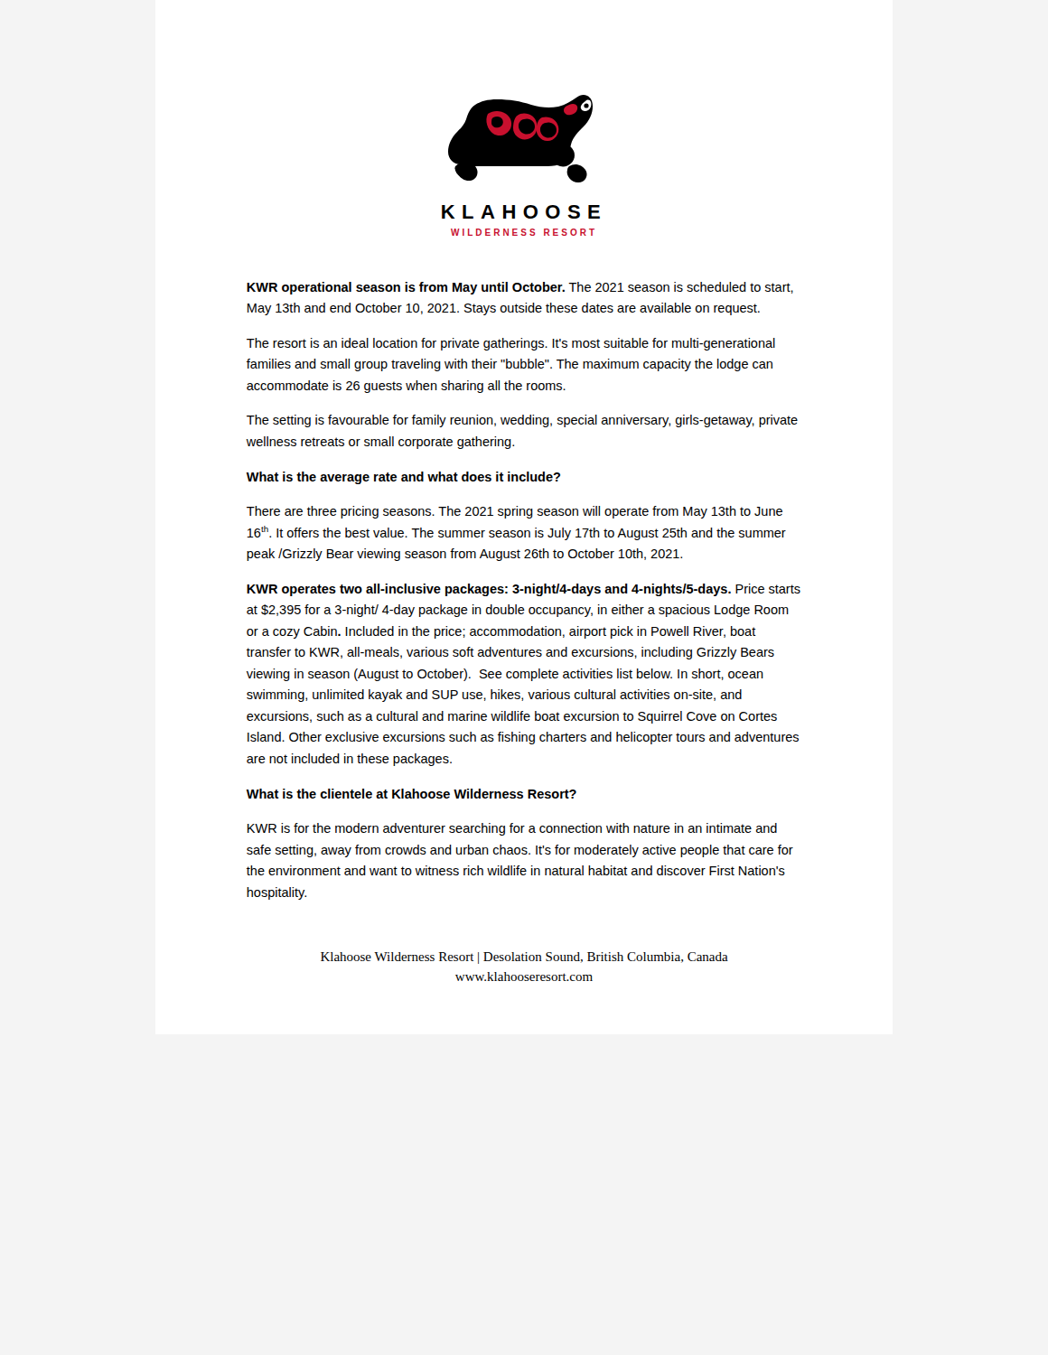KLAHOOSE
WILDERNESS RESORT
KWR operational season is from May until October. The 2021 season is scheduled to start, May 13th and end October 10, 2021. Stays outside these dates are available on request.
The resort is an ideal location for private gatherings. It's most suitable for multi-generational families and small group traveling with their "bubble". The maximum capacity the lodge can accommodate is 26 guests when sharing all the rooms.
The setting is favourable for family reunion, wedding, special anniversary, girls-getaway, private wellness retreats or small corporate gathering.
What is the average rate and what does it include?
There are three pricing seasons. The 2021 spring season will operate from May 13th to June 16th. It offers the best value. The summer season is July 17th to August 25th and the summer peak /Grizzly Bear viewing season from August 26th to October 10th, 2021.
KWR operates two all-inclusive packages: 3-night/4-days and 4-nights/5-days. Price starts at $2,395 for a 3-night/ 4-day package in double occupancy, in either a spacious Lodge Room or a cozy Cabin. Included in the price; accommodation, airport pick in Powell River, boat transfer to KWR, all-meals, various soft adventures and excursions, including Grizzly Bears viewing in season (August to October). See complete activities list below. In short, ocean swimming, unlimited kayak and SUP use, hikes, various cultural activities on-site, and excursions, such as a cultural and marine wildlife boat excursion to Squirrel Cove on Cortes Island. Other exclusive excursions such as fishing charters and helicopter tours and adventures are not included in these packages.
What is the clientele at Klahoose Wilderness Resort?
KWR is for the modern adventurer searching for a connection with nature in an intimate and safe setting, away from crowds and urban chaos. It's for moderately active people that care for the environment and want to witness rich wildlife in natural habitat and discover First Nation's hospitality.
Klahoose Wilderness Resort | Desolation Sound, British Columbia, Canada
www.klahooseresort.com